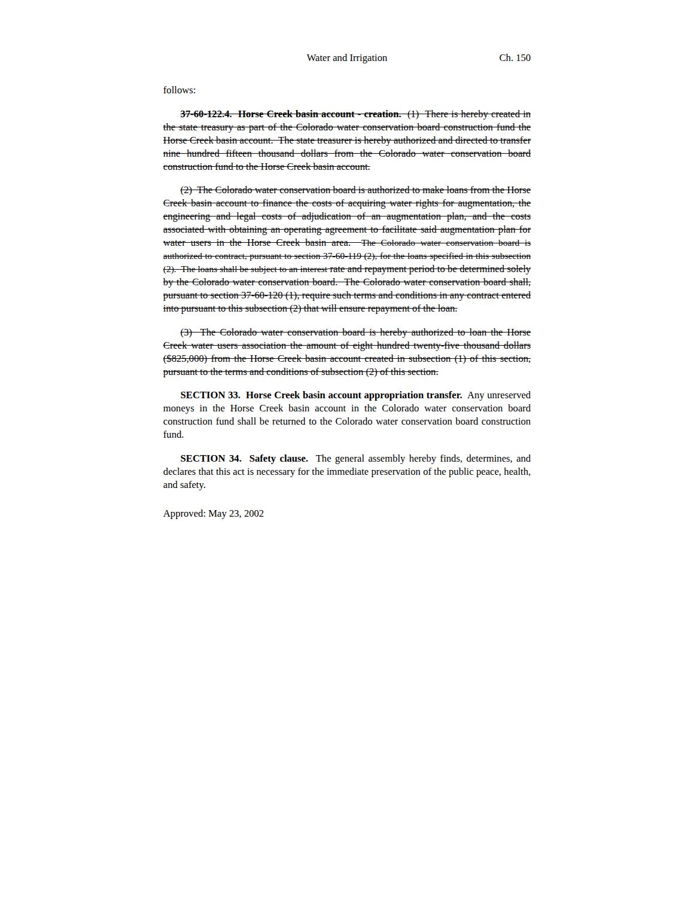Water and Irrigation Ch. 150
follows:
37-60-122.4. Horse Creek basin account - creation. (1) There is hereby created in the state treasury as part of the Colorado water conservation board construction fund the Horse Creek basin account. The state treasurer is hereby authorized and directed to transfer nine hundred fifteen thousand dollars from the Colorado water conservation board construction fund to the Horse Creek basin account.
(2) The Colorado water conservation board is authorized to make loans from the Horse Creek basin account to finance the costs of acquiring water rights for augmentation, the engineering and legal costs of adjudication of an augmentation plan, and the costs associated with obtaining an operating agreement to facilitate said augmentation plan for water users in the Horse Creek basin area. The Colorado water conservation board is authorized to contract, pursuant to section 37-60-119 (2), for the loans specified in this subsection (2). The loans shall be subject to an interest rate and repayment period to be determined solely by the Colorado water conservation board. The Colorado water conservation board shall, pursuant to section 37-60-120 (1), require such terms and conditions in any contract entered into pursuant to this subsection (2) that will ensure repayment of the loan.
(3) The Colorado water conservation board is hereby authorized to loan the Horse Creek water users association the amount of eight hundred twenty-five thousand dollars ($825,000) from the Horse Creek basin account created in subsection (1) of this section, pursuant to the terms and conditions of subsection (2) of this section.
SECTION 33. Horse Creek basin account appropriation transfer. Any unreserved moneys in the Horse Creek basin account in the Colorado water conservation board construction fund shall be returned to the Colorado water conservation board construction fund.
SECTION 34. Safety clause. The general assembly hereby finds, determines, and declares that this act is necessary for the immediate preservation of the public peace, health, and safety.
Approved: May 23, 2002